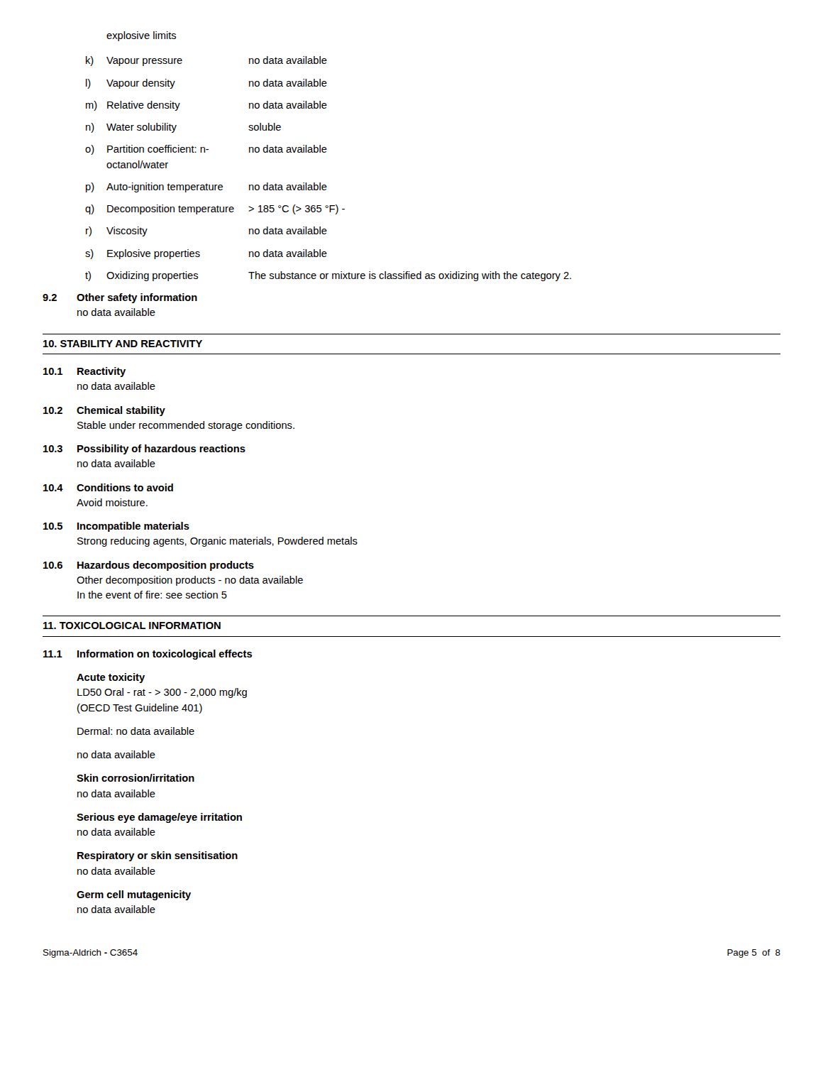explosive limits
k)
Vapour pressure
no data available
l)
Vapour density
no data available
m)
Relative density
no data available
n)
Water solubility
soluble
o)
Partition coefficient: n-octanol/water
no data available
p)
Auto-ignition temperature
no data available
q)
Decomposition temperature
> 185 °C (> 365 °F) -
r)
Viscosity
no data available
s)
Explosive properties
no data available
t)
Oxidizing properties
The substance or mixture is classified as oxidizing with the category 2.
9.2
Other safety information
no data available
10. STABILITY AND REACTIVITY
10.1
Reactivity
no data available
10.2
Chemical stability
Stable under recommended storage conditions.
10.3
Possibility of hazardous reactions
no data available
10.4
Conditions to avoid
Avoid moisture.
10.5
Incompatible materials
Strong reducing agents, Organic materials, Powdered metals
10.6
Hazardous decomposition products
Other decomposition products - no data available
In the event of fire: see section 5
11. TOXICOLOGICAL INFORMATION
11.1
Information on toxicological effects
Acute toxicity
LD50 Oral - rat - > 300 - 2,000 mg/kg
(OECD Test Guideline 401)
Dermal: no data available
no data available
Skin corrosion/irritation
no data available
Serious eye damage/eye irritation
no data available
Respiratory or skin sensitisation
no data available
Germ cell mutagenicity
no data available
Sigma-Aldrich - C3654
Page 5 of 8